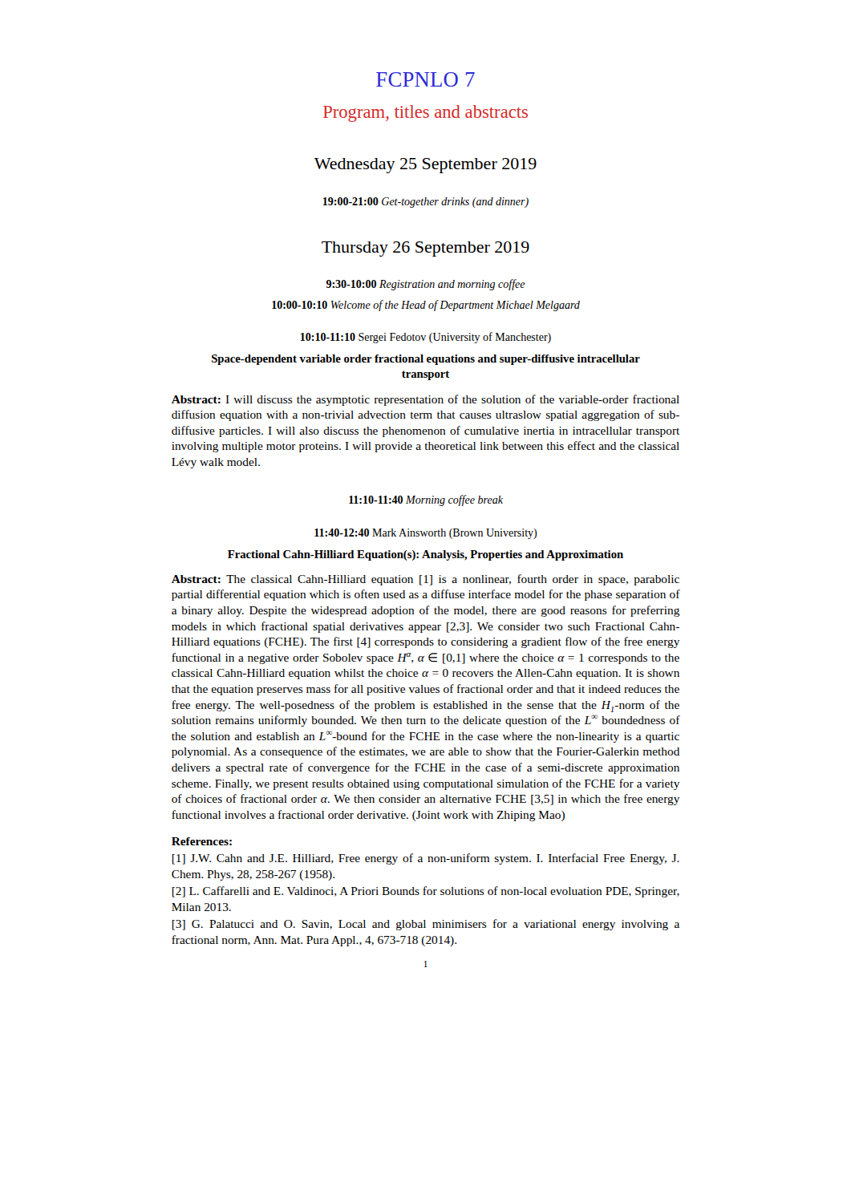FCPNLO 7
Program, titles and abstracts
Wednesday 25 September 2019
19:00-21:00 Get-together drinks (and dinner)
Thursday 26 September 2019
9:30-10:00 Registration and morning coffee
10:00-10:10 Welcome of the Head of Department Michael Melgaard
10:10-11:10 Sergei Fedotov (University of Manchester)
Space-dependent variable order fractional equations and super-diffusive intracellular
transport
Abstract: I will discuss the asymptotic representation of the solution of the variable-order fractional diffusion equation with a non-trivial advection term that causes ultraslow spatial aggregation of sub-diffusive particles. I will also discuss the phenomenon of cumulative inertia in intracellular transport involving multiple motor proteins. I will provide a theoretical link between this effect and the classical Lévy walk model.
11:10-11:40 Morning coffee break
11:40-12:40 Mark Ainsworth (Brown University)
Fractional Cahn-Hilliard Equation(s): Analysis, Properties and Approximation
Abstract: The classical Cahn-Hilliard equation [1] is a nonlinear, fourth order in space, parabolic partial differential equation which is often used as a diffuse interface model for the phase separation of a binary alloy. Despite the widespread adoption of the model, there are good reasons for preferring models in which fractional spatial derivatives appear [2,3]. We consider two such Fractional Cahn-Hilliard equations (FCHE). The first [4] corresponds to considering a gradient flow of the free energy functional in a negative order Sobolev space Hα, α ∈ [0,1] where the choice α = 1 corresponds to the classical Cahn-Hilliard equation whilst the choice α = 0 recovers the Allen-Cahn equation. It is shown that the equation preserves mass for all positive values of fractional order and that it indeed reduces the free energy. The well-posedness of the problem is established in the sense that the H1-norm of the solution remains uniformly bounded. We then turn to the delicate question of the L∞ boundedness of the solution and establish an L∞-bound for the FCHE in the case where the non-linearity is a quartic polynomial. As a consequence of the estimates, we are able to show that the Fourier-Galerkin method delivers a spectral rate of convergence for the FCHE in the case of a semi-discrete approximation scheme. Finally, we present results obtained using computational simulation of the FCHE for a variety of choices of fractional order α. We then consider an alternative FCHE [3,5] in which the free energy functional involves a fractional order derivative. (Joint work with Zhiping Mao)
References:
[1] J.W. Cahn and J.E. Hilliard, Free energy of a non-uniform system. I. Interfacial Free Energy, J. Chem. Phys, 28, 258-267 (1958).
[2] L. Caffarelli and E. Valdinoci, A Priori Bounds for solutions of non-local evoluation PDE, Springer, Milan 2013.
[3] G. Palatucci and O. Savin, Local and global minimisers for a variational energy involving a fractional norm, Ann. Mat. Pura Appl., 4, 673-718 (2014).
1